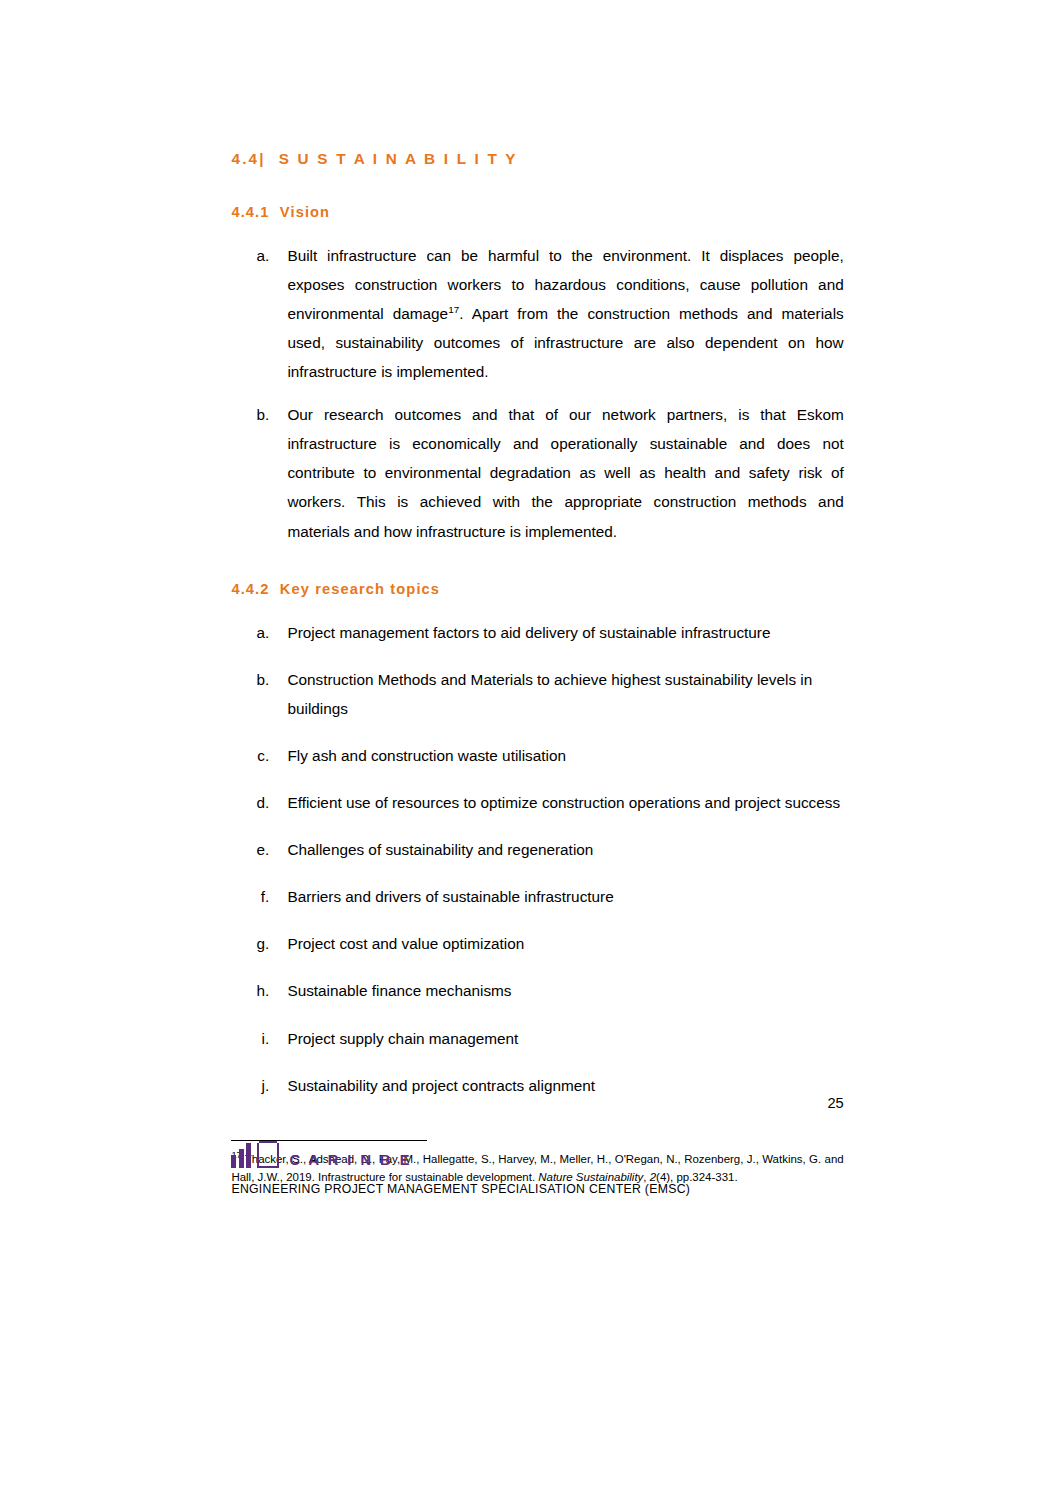4.4| S U S T A I N A B I L I T Y
4.4.1 Vision
Built infrastructure can be harmful to the environment. It displaces people, exposes construction workers to hazardous conditions, cause pollution and environmental damage17. Apart from the construction methods and materials used, sustainability outcomes of infrastructure are also dependent on how infrastructure is implemented.
Our research outcomes and that of our network partners, is that Eskom infrastructure is economically and operationally sustainable and does not contribute to environmental degradation as well as health and safety risk of workers. This is achieved with the appropriate construction methods and materials and how infrastructure is implemented.
4.4.2 Key research topics
Project management factors to aid delivery of sustainable infrastructure
Construction Methods and Materials to achieve highest sustainability levels in buildings
Fly ash and construction waste utilisation
Efficient use of resources to optimize construction operations and project success
Challenges of sustainability and regeneration
Barriers and drivers of sustainable infrastructure
Project cost and value optimization
Sustainable finance mechanisms
Project supply chain management
Sustainability and project contracts alignment
17 Thacker, S., Adshead, D., Fay, M., Hallegatte, S., Harvey, M., Meller, H., O'Regan, N., Rozenberg, J., Watkins, G. and Hall, J.W., 2019. Infrastructure for sustainable development. Nature Sustainability, 2(4), pp.324-331.
25
C A R I N B E
ENGINEERING PROJECT MANAGEMENT SPECIALISATION CENTER (EMSC)